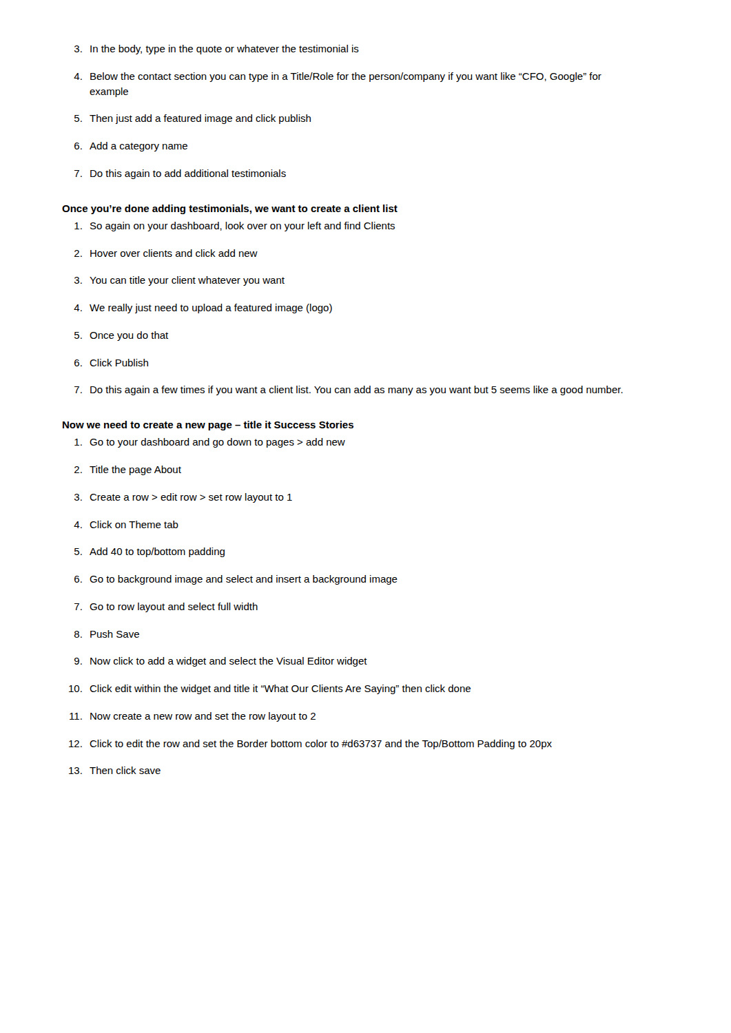In the body, type in the quote or whatever the testimonial is
Below the contact section you can type in a Title/Role for the person/company if you want like “CFO, Google” for example
Then just add a featured image and click publish
Add a category name
Do this again to add additional testimonials
Once you’re done adding testimonials, we want to create a client list
So again on your dashboard, look over on your left and find Clients
Hover over clients and click add new
You can title your client whatever you want
We really just need to upload a featured image (logo)
Once you do that
Click Publish
Do this again a few times if you want a client list. You can add as many as you want but 5 seems like a good number.
Now we need to create a new page – title it Success Stories
Go to your dashboard and go down to pages > add new
Title the page About
Create a row > edit row > set row layout to 1
Click on Theme tab
Add 40 to top/bottom padding
Go to background image and select and insert a background image
Go to row layout and select full width
Push Save
Now click to add a widget and select the Visual Editor widget
Click edit within the widget and title it “What Our Clients Are Saying” then click done
Now create a new row and set the row layout to 2
Click to edit the row and set the Border bottom color to #d63737 and the Top/Bottom Padding to 20px
Then click save